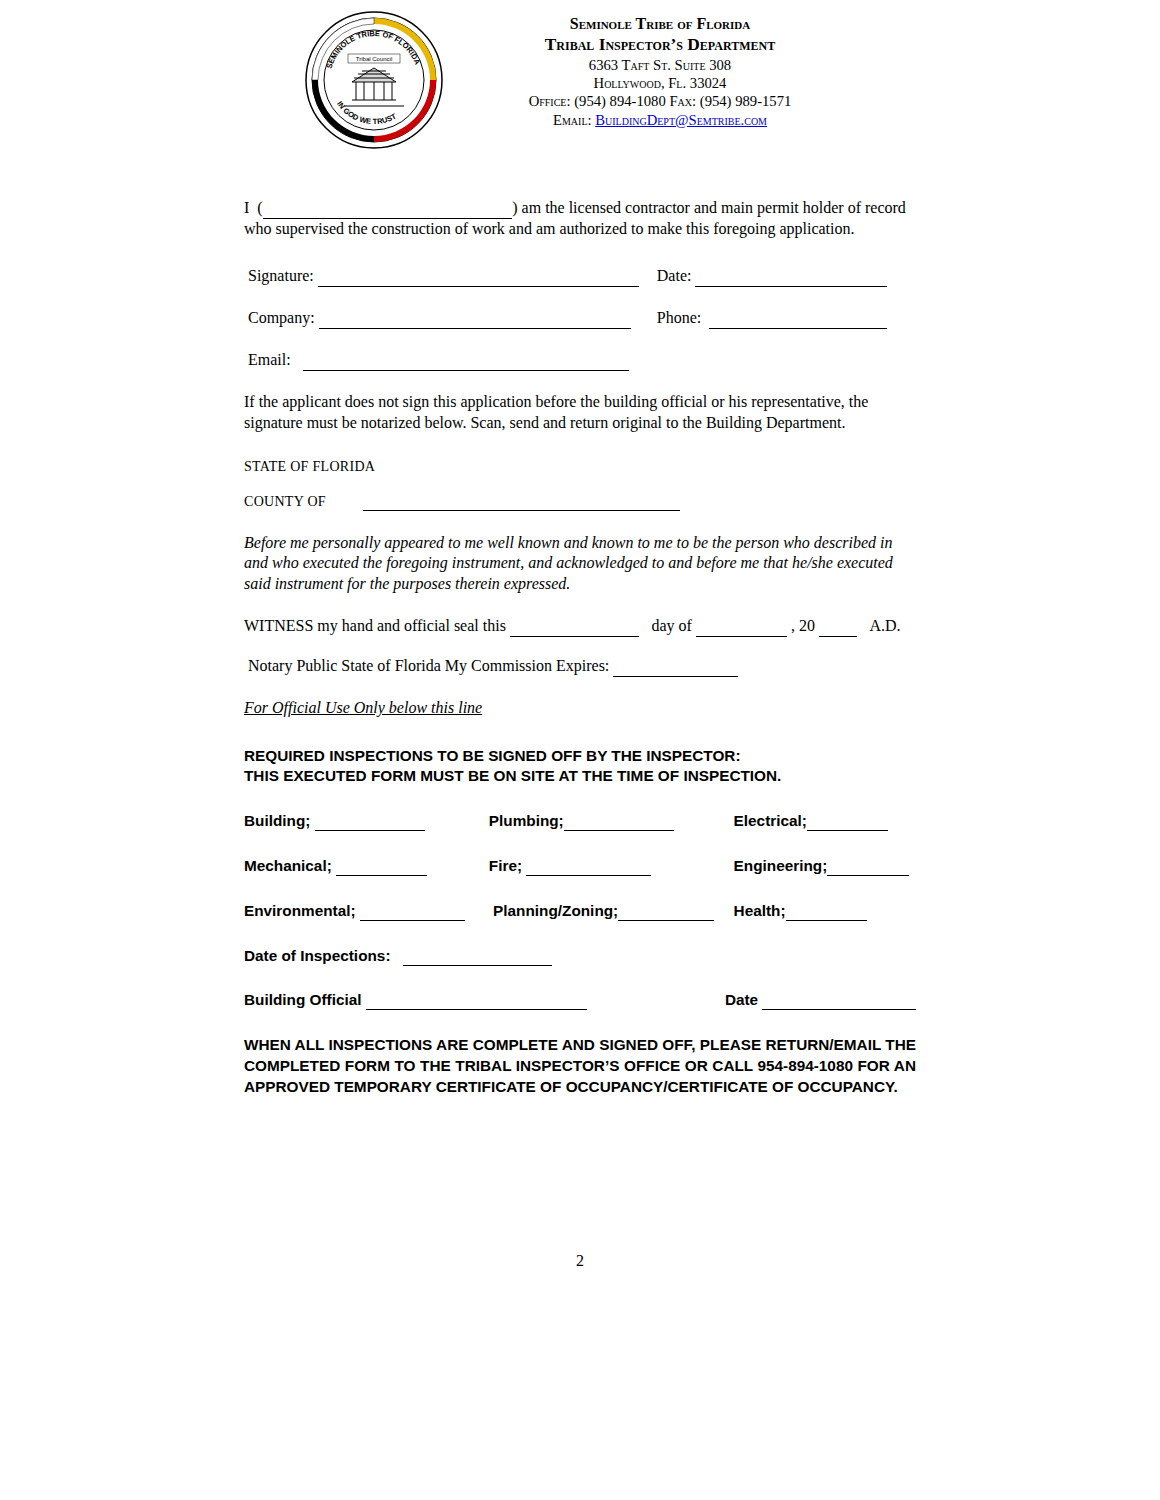SEMINOLE TRIBE OF FLORIDA IN GOD WE TRUST Tribal Council
Seminole Tribe of Florida
Tribal Inspector’s Department
6363 Taft St. Suite 308
Hollywood, Fl. 33024
Office: (954) 894-1080 Fax: (954) 989-1571
Email: BuildingDept@Semtribe.com
I ( ) am the licensed contractor and main permit holder of record who supervised the construction of work and am authorized to make this foregoing application.
Signature:
Date:
Company:
Phone:
Email:
If the applicant does not sign this application before the building official or his representative, the signature must be notarized below. Scan, send and return original to the Building Department.
STATE OF FLORIDA
COUNTY OF
Before me personally appeared to me well known and known to me to be the person who described in and who executed the foregoing instrument, and acknowledged to and before me that he/she executed said instrument for the purposes therein expressed.
WITNESS my hand and official seal this day of , 20 A.D.
Notary Public State of Florida My Commission Expires:
For Official Use Only below this line
REQUIRED INSPECTIONS TO BE SIGNED OFF BY THE INSPECTOR:
THIS EXECUTED FORM MUST BE ON SITE AT THE TIME OF INSPECTION.
Building;
Plumbing;
Electrical;
Mechanical;
Fire;
Engineering;
Environmental;
Planning/Zoning;
Health;
Date of Inspections:
Building Official
Date
WHEN ALL INSPECTIONS ARE COMPLETE AND SIGNED OFF, PLEASE RETURN/EMAIL THE COMPLETED FORM TO THE TRIBAL INSPECTOR’S OFFICE OR CALL 954-894-1080 FOR AN APPROVED TEMPORARY CERTIFICATE OF OCCUPANCY/CERTIFICATE OF OCCUPANCY.
2